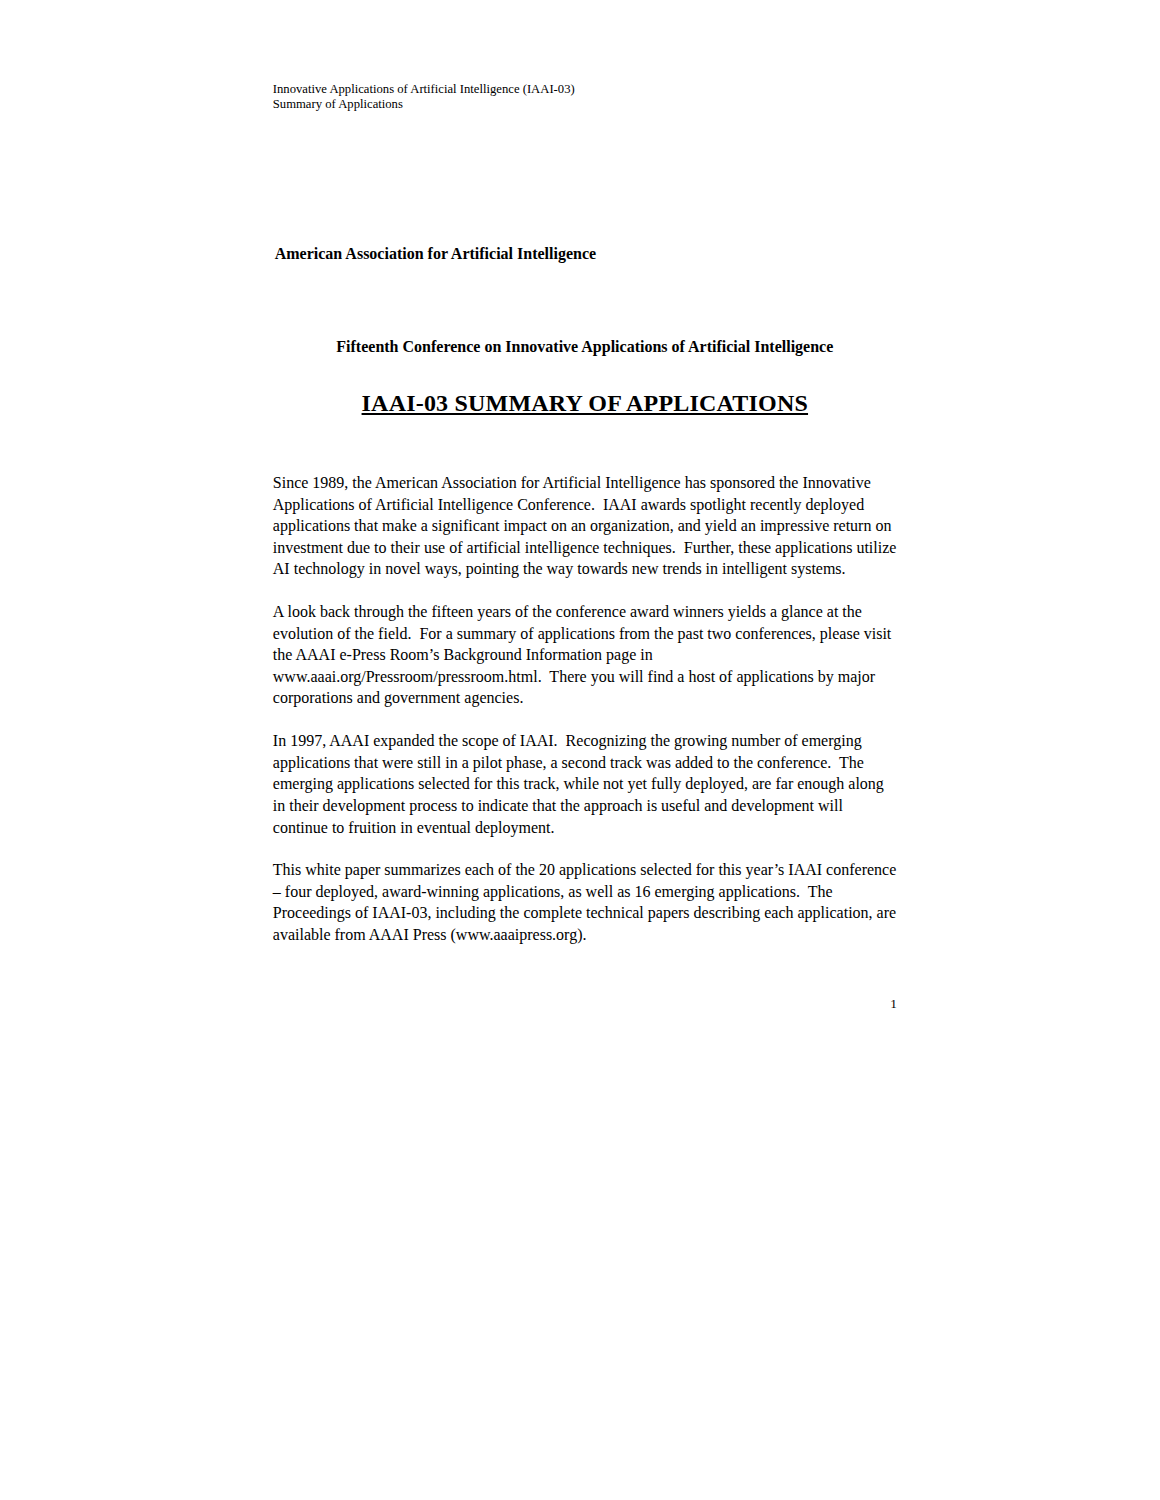Innovative Applications of Artificial Intelligence (IAAI-03)
Summary of Applications
American Association for Artificial Intelligence
Fifteenth Conference on Innovative Applications of Artificial Intelligence
IAAI-03 SUMMARY OF APPLICATIONS
Since 1989, the American Association for Artificial Intelligence has sponsored the Innovative Applications of Artificial Intelligence Conference. IAAI awards spotlight recently deployed applications that make a significant impact on an organization, and yield an impressive return on investment due to their use of artificial intelligence techniques. Further, these applications utilize AI technology in novel ways, pointing the way towards new trends in intelligent systems.
A look back through the fifteen years of the conference award winners yields a glance at the evolution of the field. For a summary of applications from the past two conferences, please visit the AAAI e-Press Room’s Background Information page in www.aaai.org/Pressroom/pressroom.html. There you will find a host of applications by major corporations and government agencies.
In 1997, AAAI expanded the scope of IAAI. Recognizing the growing number of emerging applications that were still in a pilot phase, a second track was added to the conference. The emerging applications selected for this track, while not yet fully deployed, are far enough along in their development process to indicate that the approach is useful and development will continue to fruition in eventual deployment.
This white paper summarizes each of the 20 applications selected for this year’s IAAI conference – four deployed, award-winning applications, as well as 16 emerging applications. The Proceedings of IAAI-03, including the complete technical papers describing each application, are available from AAAI Press (www.aaaipress.org).
1